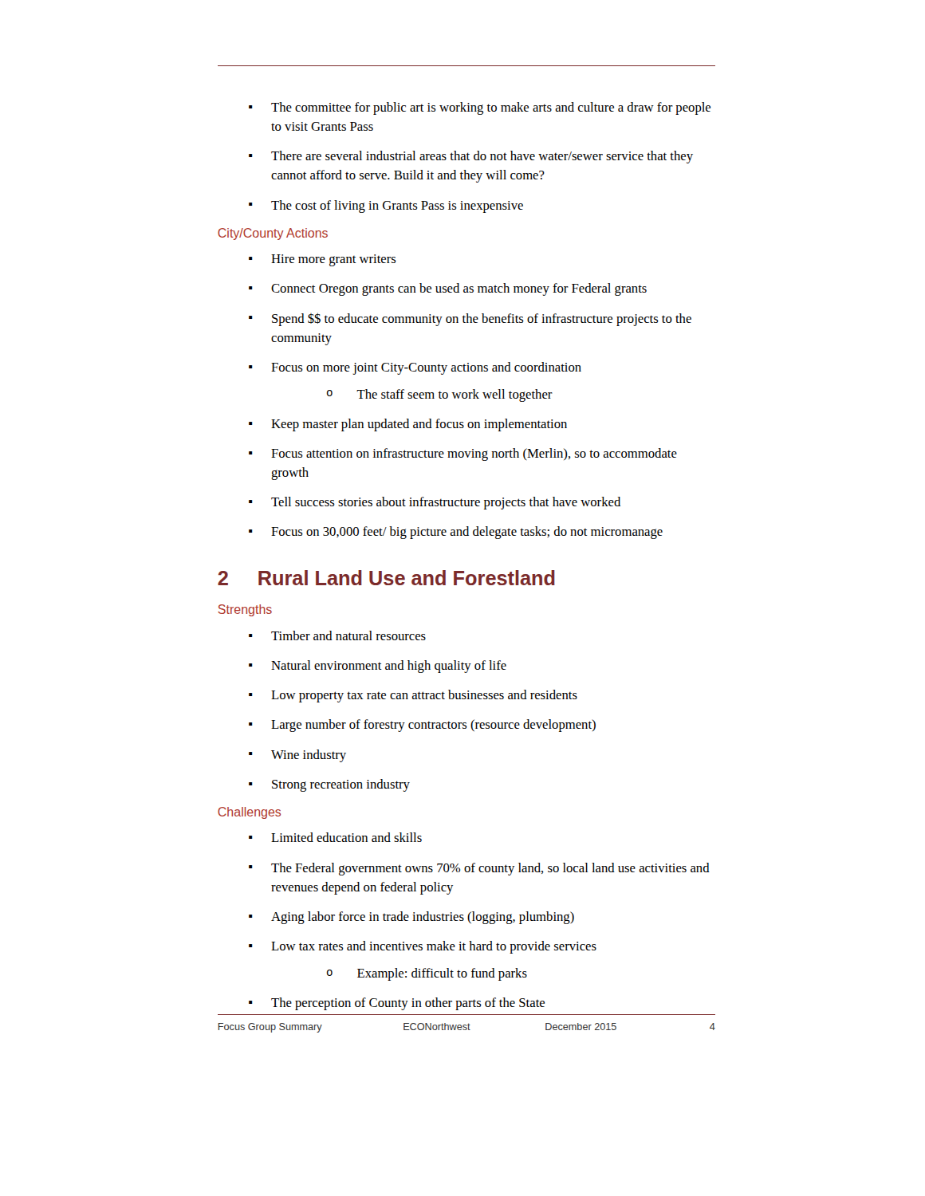The committee for public art is working to make arts and culture a draw for people to visit Grants Pass
There are several industrial areas that do not have water/sewer service that they cannot afford to serve. Build it and they will come?
The cost of living in Grants Pass is inexpensive
City/County Actions
Hire more grant writers
Connect Oregon grants can be used as match money for Federal grants
Spend $$ to educate community on the benefits of infrastructure projects to the community
Focus on more joint City-County actions and coordination
The staff seem to work well together
Keep master plan updated and focus on implementation
Focus attention on infrastructure moving north (Merlin), so to accommodate growth
Tell success stories about infrastructure projects that have worked
Focus on 30,000 feet/ big picture and delegate tasks; do not micromanage
2 Rural Land Use and Forestland
Strengths
Timber and natural resources
Natural environment and high quality of life
Low property tax rate can attract businesses and residents
Large number of forestry contractors (resource development)
Wine industry
Strong recreation industry
Challenges
Limited education and skills
The Federal government owns 70% of county land, so local land use activities and revenues depend on federal policy
Aging labor force in trade industries (logging, plumbing)
Low tax rates and incentives make it hard to provide services
Example: difficult to fund parks
The perception of County in other parts of the State
| Focus Group Summary | ECONorthwest | December 2015 | 4 |